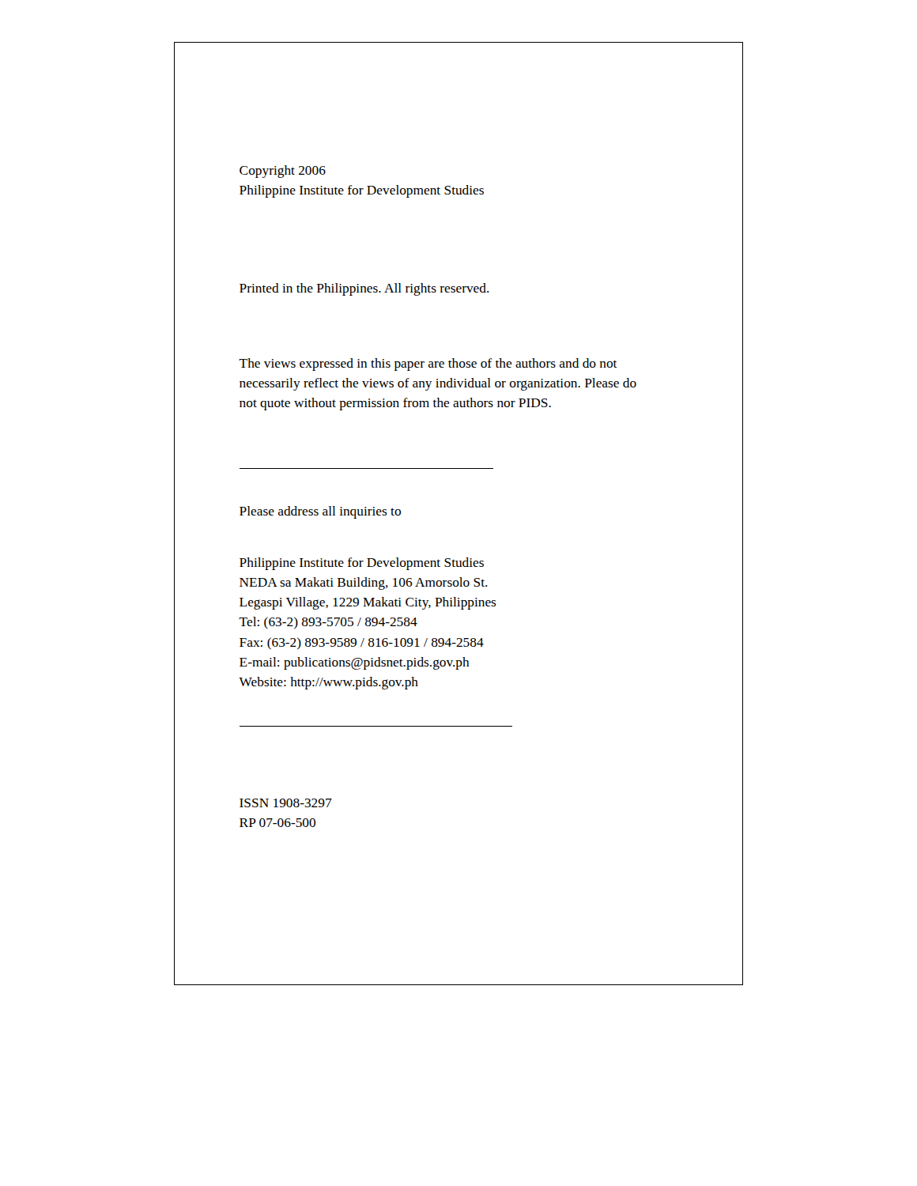Copyright 2006
Philippine Institute for Development Studies
Printed in the Philippines. All rights reserved.
The views expressed in this paper are those of the authors and do not
necessarily reflect the views of any individual or organization. Please do
not quote without permission from the authors nor PIDS.
Please address all inquiries to
Philippine Institute for Development Studies
NEDA sa Makati Building, 106 Amorsolo St.
Legaspi Village, 1229 Makati City, Philippines
Tel: (63-2) 893-5705 / 894-2584
Fax: (63-2) 893-9589 / 816-1091 / 894-2584
E-mail: publications@pidsnet.pids.gov.ph
Website: http://www.pids.gov.ph
ISSN 1908-3297
RP 07-06-500